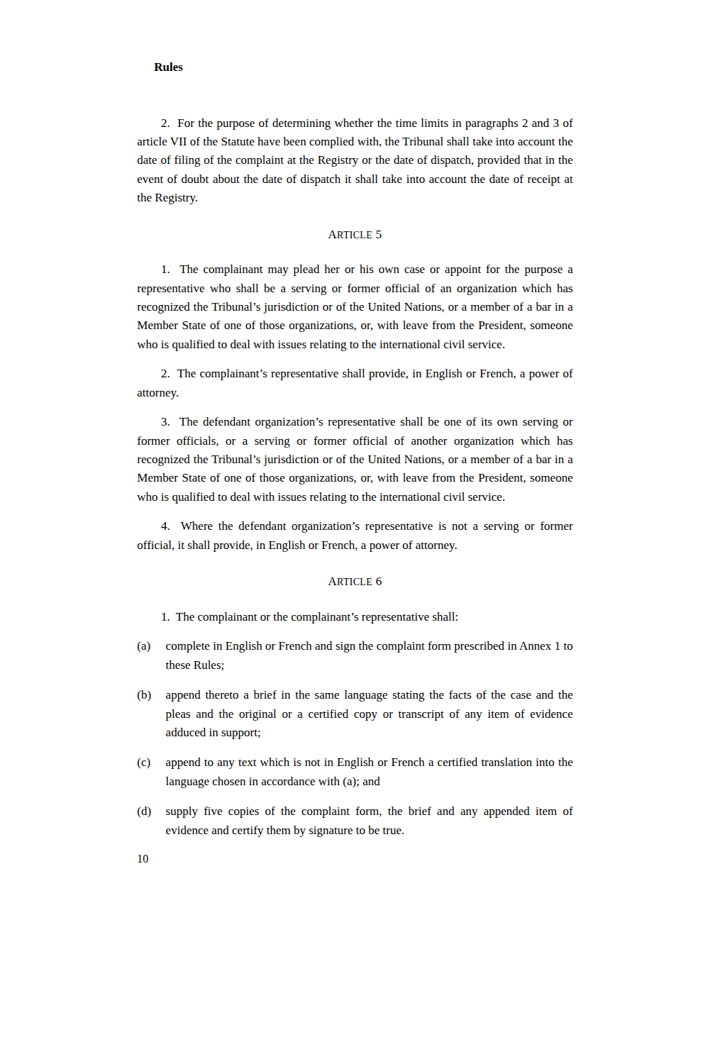Rules
2. For the purpose of determining whether the time limits in paragraphs 2 and 3 of article VII of the Statute have been complied with, the Tribunal shall take into account the date of filing of the complaint at the Registry or the date of dispatch, provided that in the event of doubt about the date of dispatch it shall take into account the date of receipt at the Registry.
ARTICLE 5
1. The complainant may plead her or his own case or appoint for the purpose a representative who shall be a serving or former official of an organization which has recognized the Tribunal’s jurisdiction or of the United Nations, or a member of a bar in a Member State of one of those organizations, or, with leave from the President, someone who is qualified to deal with issues relating to the international civil service.
2. The complainant’s representative shall provide, in English or French, a power of attorney.
3. The defendant organization’s representative shall be one of its own serving or former officials, or a serving or former official of another organization which has recognized the Tribunal’s jurisdiction or of the United Nations, or a member of a bar in a Member State of one of those organizations, or, with leave from the President, someone who is qualified to deal with issues relating to the international civil service.
4. Where the defendant organization’s representative is not a serving or former official, it shall provide, in English or French, a power of attorney.
ARTICLE 6
1. The complainant or the complainant’s representative shall:
(a) complete in English or French and sign the complaint form prescribed in Annex 1 to these Rules;
(b) append thereto a brief in the same language stating the facts of the case and the pleas and the original or a certified copy or transcript of any item of evidence adduced in support;
(c) append to any text which is not in English or French a certified translation into the language chosen in accordance with (a); and
(d) supply five copies of the complaint form, the brief and any appended item of evidence and certify them by signature to be true.
10